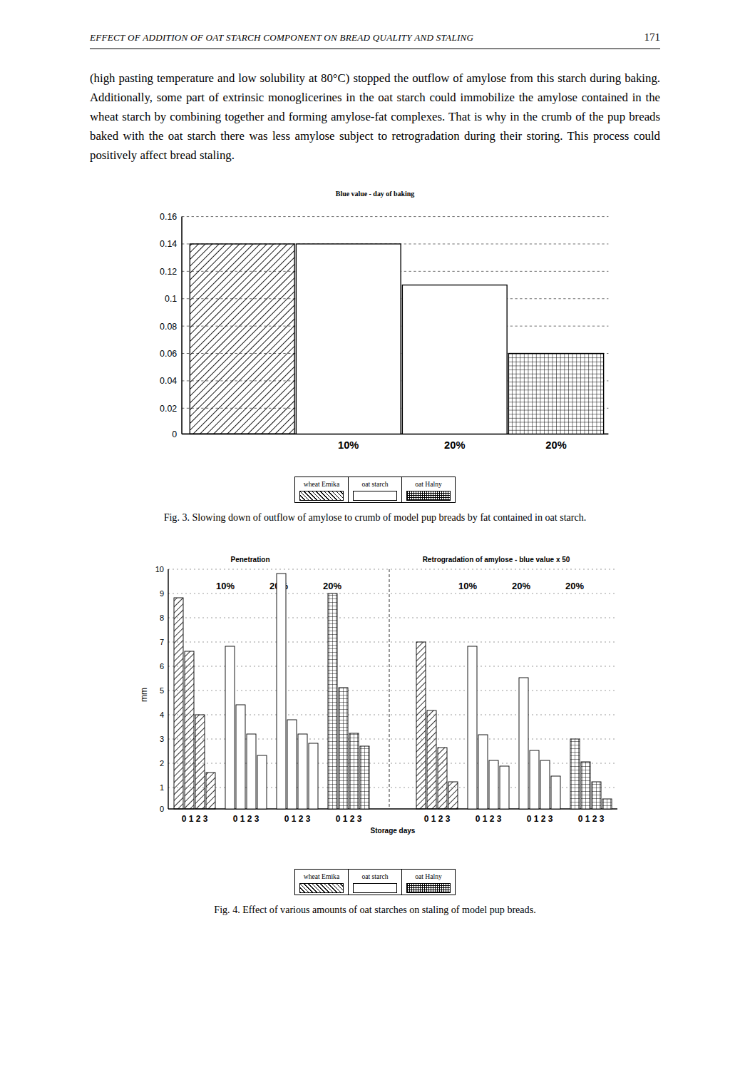EFFECT OF ADDITION OF OAT STARCH COMPONENT ON BREAD QUALITY AND STALING 171
(high pasting temperature and low solubility at 80°C) stopped the outflow of amylose from this starch during baking. Additionally, some part of extrinsic monoglicerines in the oat starch could immobilize the amylose contained in the wheat starch by combining together and forming amylose-fat complexes. That is why in the crumb of the pup breads baked with the oat starch there was less amylose subject to retrogradation during their storing. This process could positively affect bread staling.
Blue value - day of baking
0.16 0.14 0.12 0.1 0.08 0.06 0.04 0.02 0 10% 20% 20%
wheat Emika
oat starch
oat Halny
Fig. 3. Slowing down of outflow of amylose to crumb of model pup breads by fat contained in oat starch.
Penetration Retrogradation of amylose - blue value x 50 10 9 8 7 6 5 4 3 2 1 0 mm 10% 20% 20% 10% 20% 20% 0 1 2 3 0 1 2 3 0 1 2 3 0 1 2 3 0 1 2 3 0 1 2 3 0 1 2 3 0 1 2 3 Storage days
wheat Emika
oat starch
oat Halny
Fig. 4. Effect of various amounts of oat starches on staling of model pup breads.